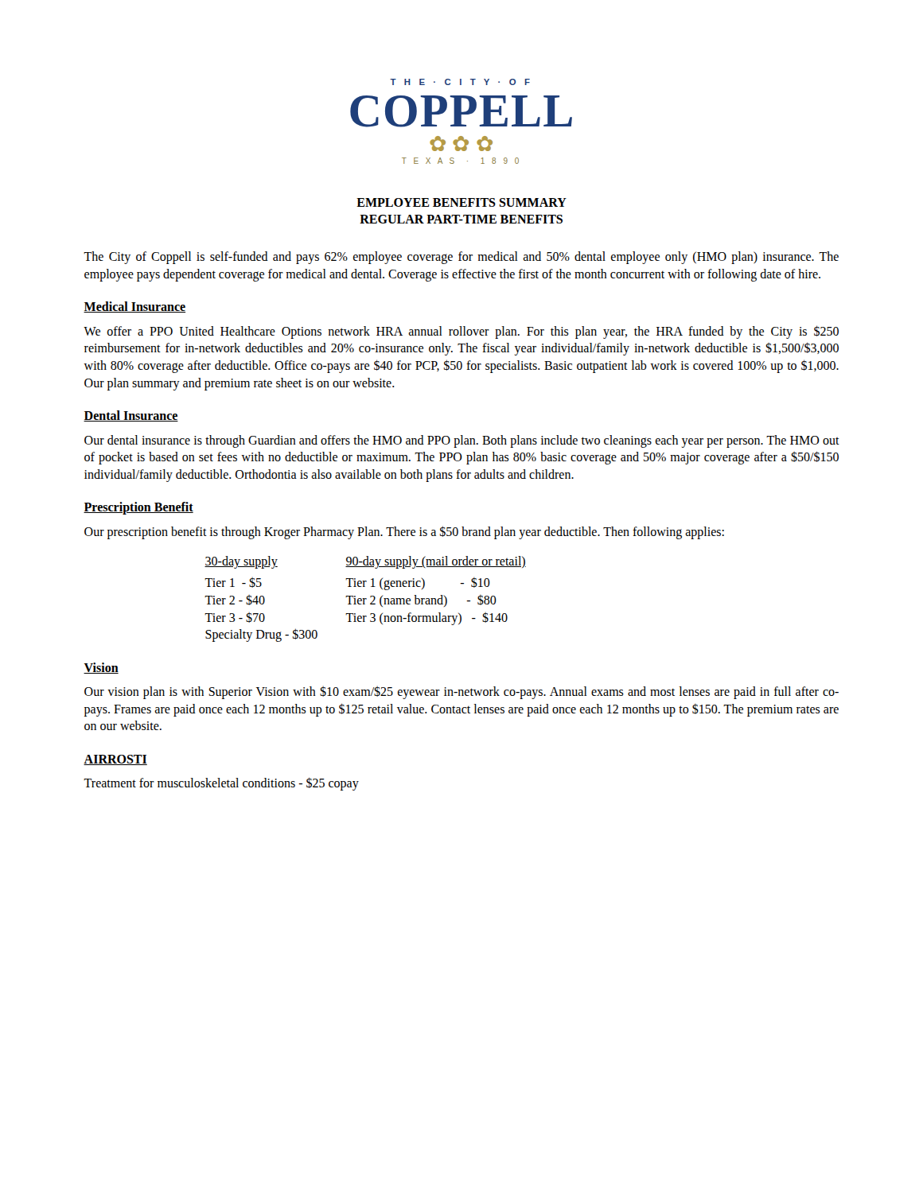T H E · C I T Y · O F
COPPELL
✿ ✿ ✿
T E X A S · 1 8 9 0
EMPLOYEE BENEFITS SUMMARY
REGULAR PART-TIME BENEFITS
The City of Coppell is self-funded and pays 62% employee coverage for medical and 50% dental employee only (HMO plan) insurance. The employee pays dependent coverage for medical and dental. Coverage is effective the first of the month concurrent with or following date of hire.
Medical Insurance
We offer a PPO United Healthcare Options network HRA annual rollover plan. For this plan year, the HRA funded by the City is $250 reimbursement for in-network deductibles and 20% co-insurance only. The fiscal year individual/family in-network deductible is $1,500/$3,000 with 80% coverage after deductible. Office co-pays are $40 for PCP, $50 for specialists. Basic outpatient lab work is covered 100% up to $1,000. Our plan summary and premium rate sheet is on our website.
Dental Insurance
Our dental insurance is through Guardian and offers the HMO and PPO plan. Both plans include two cleanings each year per person. The HMO out of pocket is based on set fees with no deductible or maximum. The PPO plan has 80% basic coverage and 50% major coverage after a $50/$150 individual/family deductible. Orthodontia is also available on both plans for adults and children.
Prescription Benefit
Our prescription benefit is through Kroger Pharmacy Plan. There is a $50 brand plan year deductible. Then following applies:
| 30-day supply | 90-day supply (mail order or retail) |
| --- | --- |
| Tier 1 - $5 | Tier 1 (generic) - $10 |
| Tier 2 - $40 | Tier 2 (name brand) - $80 |
| Tier 3 - $70 | Tier 3 (non-formulary) - $140 |
| Specialty Drug - $300 | |
Vision
Our vision plan is with Superior Vision with $10 exam/$25 eyewear in-network co-pays. Annual exams and most lenses are paid in full after co-pays. Frames are paid once each 12 months up to $125 retail value. Contact lenses are paid once each 12 months up to $150. The premium rates are on our website.
AIRROSTI
Treatment for musculoskeletal conditions - $25 copay